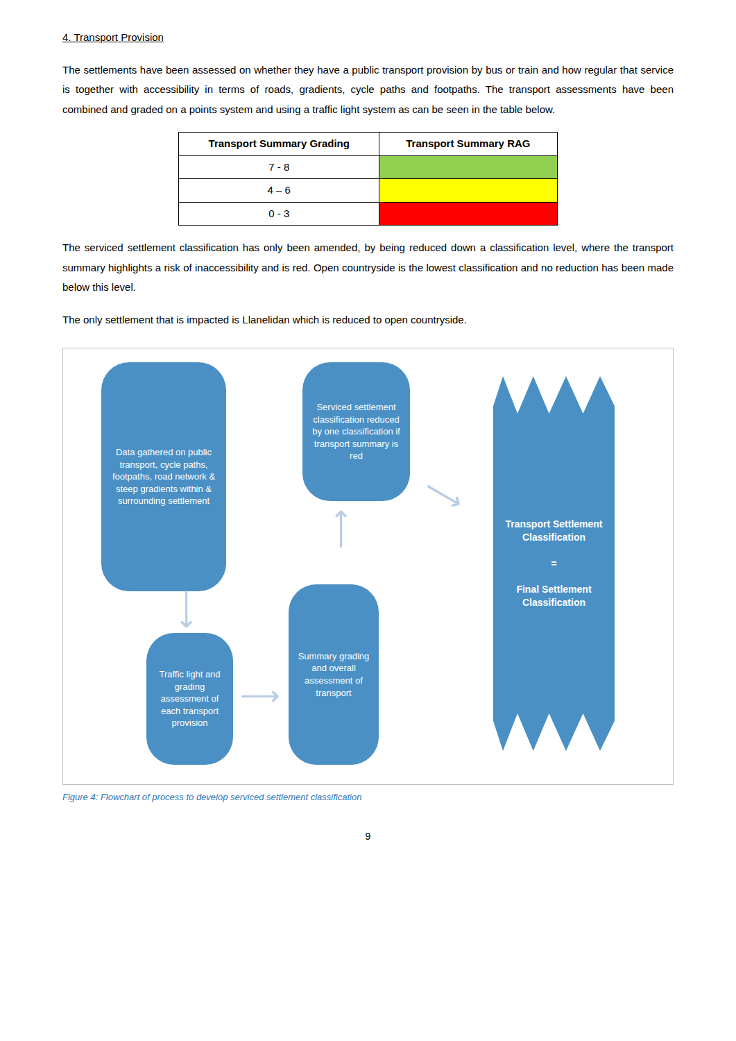4. Transport Provision
The settlements have been assessed on whether they have a public transport provision by bus or train and how regular that service is together with accessibility in terms of roads, gradients, cycle paths and footpaths. The transport assessments have been combined and graded on a points system and using a traffic light system as can be seen in the table below.
| Transport Summary Grading | Transport Summary RAG |
| --- | --- |
| 7 - 8 | |
| 4 – 6 | |
| 0 - 3 | |
The serviced settlement classification has only been amended, by being reduced down a classification level, where the transport summary highlights a risk of inaccessibility and is red. Open countryside is the lowest classification and no reduction has been made below this level.
The only settlement that is impacted is Llanelidan which is reduced to open countryside.
Data gathered on public transport, cycle paths, footpaths, road network & steep gradients within & surrounding settlement
Serviced settlement classification reduced by one classification if transport summary is red
Traffic light and grading assessment of each transport provision
Summary grading and overall assessment of transport
Transport Settlement Classification
=
Final Settlement Classification
⟶
⟶
⟶
⟶
Figure 4: Flowchart of process to develop serviced settlement classification
9